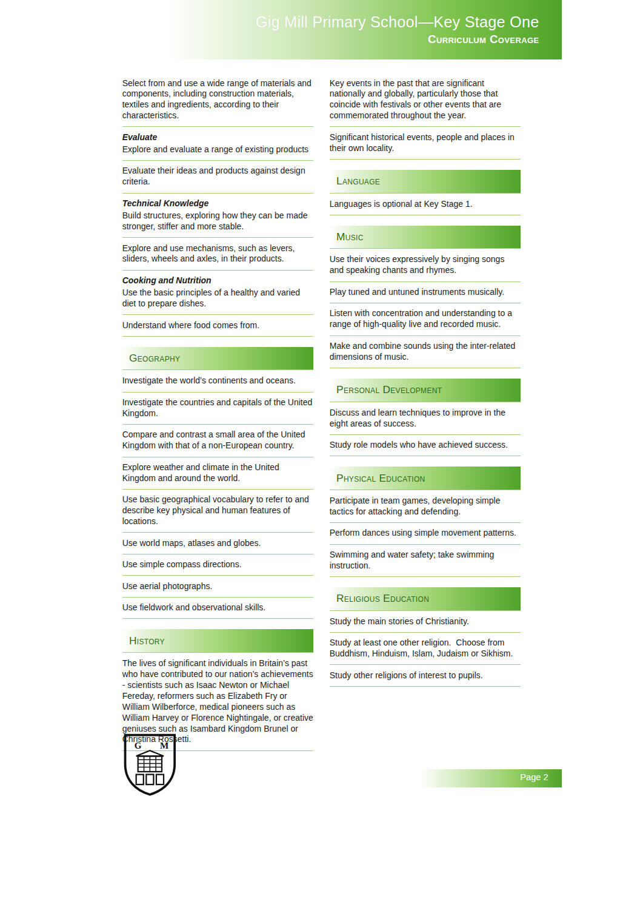Gig Mill Primary School—Key Stage One
Curriculum Coverage
Select from and use a wide range of materials and components, including construction materials, textiles and ingredients, according to their characteristics.
Evaluate Explore and evaluate a range of existing products
Evaluate their ideas and products against design criteria.
Technical Knowledge Build structures, exploring how they can be made stronger, stiffer and more stable.
Explore and use mechanisms, such as levers, sliders, wheels and axles, in their products.
Cooking and Nutrition Use the basic principles of a healthy and varied diet to prepare dishes.
Understand where food comes from.
Geography
Investigate the world’s continents and oceans.
Investigate the countries and capitals of the United Kingdom.
Compare and contrast a small area of the United Kingdom with that of a non-European country.
Explore weather and climate in the United Kingdom and around the world.
Use basic geographical vocabulary to refer to and describe key physical and human features of locations.
Use world maps, atlases and globes.
Use simple compass directions.
Use aerial photographs.
Use fieldwork and observational skills.
History
The lives of significant individuals in Britain’s past who have contributed to our nation’s achievements - scientists such as Isaac Newton or Michael Fereday, reformers such as Elizabeth Fry or William Wilberforce, medical pioneers such as William Harvey or Florence Nightingale, or creative geniuses such as Isambard Kingdom Brunel or Christina Rossetti.
Key events in the past that are significant nationally and globally, particularly those that coincide with festivals or other events that are commemorated throughout the year.
Significant historical events, people and places in their own locality.
Language
Languages is optional at Key Stage 1.
Music
Use their voices expressively by singing songs and speaking chants and rhymes.
Play tuned and untuned instruments musically.
Listen with concentration and understanding to a range of high-quality live and recorded music.
Make and combine sounds using the inter-related dimensions of music.
Personal Development
Discuss and learn techniques to improve in the eight areas of success.
Study role models who have achieved success.
Physical Education
Participate in team games, developing simple tactics for attacking and defending.
Perform dances using simple movement patterns.
Swimming and water safety; take swimming instruction.
Religious Education
Study the main stories of Christianity.
Study at least one other religion. Choose from Buddhism, Hinduism, Islam, Judaism or Sikhism.
Study other religions of interest to pupils.
G M
Page 2